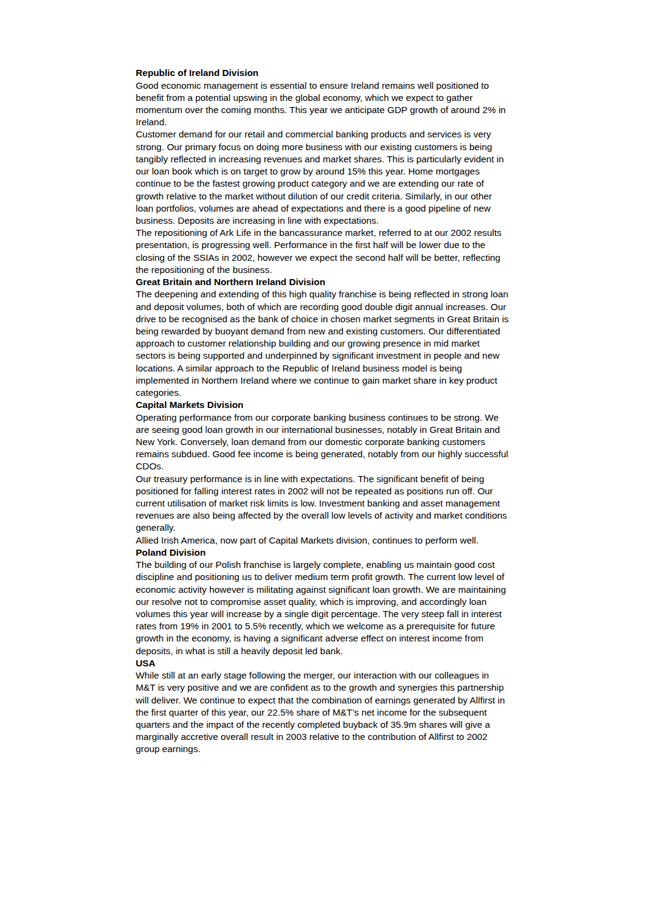Republic of Ireland Division
Good economic management is essential to ensure Ireland remains well positioned to benefit from a potential upswing in the global economy, which we expect to gather momentum over the coming months. This year we anticipate GDP growth of around 2% in Ireland.
Customer demand for our retail and commercial banking products and services is very strong. Our primary focus on doing more business with our existing customers is being tangibly reflected in increasing revenues and market shares. This is particularly evident in our loan book which is on target to grow by around 15% this year. Home mortgages continue to be the fastest growing product category and we are extending our rate of growth relative to the market without dilution of our credit criteria. Similarly, in our other loan portfolios, volumes are ahead of expectations and there is a good pipeline of new business. Deposits are increasing in line with expectations.
The repositioning of Ark Life in the bancassurance market, referred to at our 2002 results presentation, is progressing well. Performance in the first half will be lower due to the closing of the SSIAs in 2002, however we expect the second half will be better, reflecting the repositioning of the business.
Great Britain and Northern Ireland Division
The deepening and extending of this high quality franchise is being reflected in strong loan and deposit volumes, both of which are recording good double digit annual increases. Our drive to be recognised as the bank of choice in chosen market segments in Great Britain is being rewarded by buoyant demand from new and existing customers. Our differentiated approach to customer relationship building and our growing presence in mid market sectors is being supported and underpinned by significant investment in people and new locations. A similar approach to the Republic of Ireland business model is being implemented in Northern Ireland where we continue to gain market share in key product categories.
Capital Markets Division
Operating performance from our corporate banking business continues to be strong. We are seeing good loan growth in our international businesses, notably in Great Britain and New York. Conversely, loan demand from our domestic corporate banking customers remains subdued. Good fee income is being generated, notably from our highly successful CDOs.
Our treasury performance is in line with expectations. The significant benefit of being positioned for falling interest rates in 2002 will not be repeated as positions run off. Our current utilisation of market risk limits is low. Investment banking and asset management revenues are also being affected by the overall low levels of activity and market conditions generally.
Allied Irish America, now part of Capital Markets division, continues to perform well.
Poland Division
The building of our Polish franchise is largely complete, enabling us maintain good cost discipline and positioning us to deliver medium term profit growth. The current low level of economic activity however is militating against significant loan growth. We are maintaining our resolve not to compromise asset quality, which is improving, and accordingly loan volumes this year will increase by a single digit percentage. The very steep fall in interest rates from 19% in 2001 to 5.5% recently, which we welcome as a prerequisite for future growth in the economy, is having a significant adverse effect on interest income from deposits, in what is still a heavily deposit led bank.
USA
While still at an early stage following the merger, our interaction with our colleagues in M&T is very positive and we are confident as to the growth and synergies this partnership will deliver. We continue to expect that the combination of earnings generated by Allfirst in the first quarter of this year, our 22.5% share of M&T’s net income for the subsequent quarters and the impact of the recently completed buyback of 35.9m shares will give a marginally accretive overall result in 2003 relative to the contribution of Allfirst to 2002 group earnings.